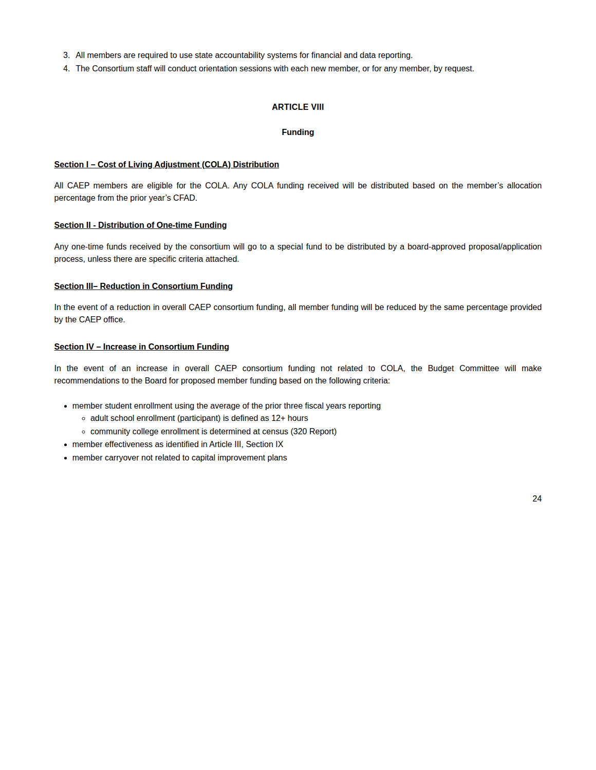All members are required to use state accountability systems for financial and data reporting.
The Consortium staff will conduct orientation sessions with each new member, or for any member, by request.
ARTICLE VIII
Funding
Section I – Cost of Living Adjustment (COLA) Distribution
All CAEP members are eligible for the COLA. Any COLA funding received will be distributed based on the member’s allocation percentage from the prior year’s CFAD.
Section II - Distribution of One-time Funding
Any one-time funds received by the consortium will go to a special fund to be distributed by a board-approved proposal/application process, unless there are specific criteria attached.
Section III– Reduction in Consortium Funding
In the event of a reduction in overall CAEP consortium funding, all member funding will be reduced by the same percentage provided by the CAEP office.
Section IV – Increase in Consortium Funding
In the event of an increase in overall CAEP consortium funding not related to COLA, the Budget Committee will make recommendations to the Board for proposed member funding based on the following criteria:
member student enrollment using the average of the prior three fiscal years reporting
adult school enrollment (participant) is defined as 12+ hours
community college enrollment is determined at census (320 Report)
member effectiveness as identified in Article III, Section IX
member carryover not related to capital improvement plans
24